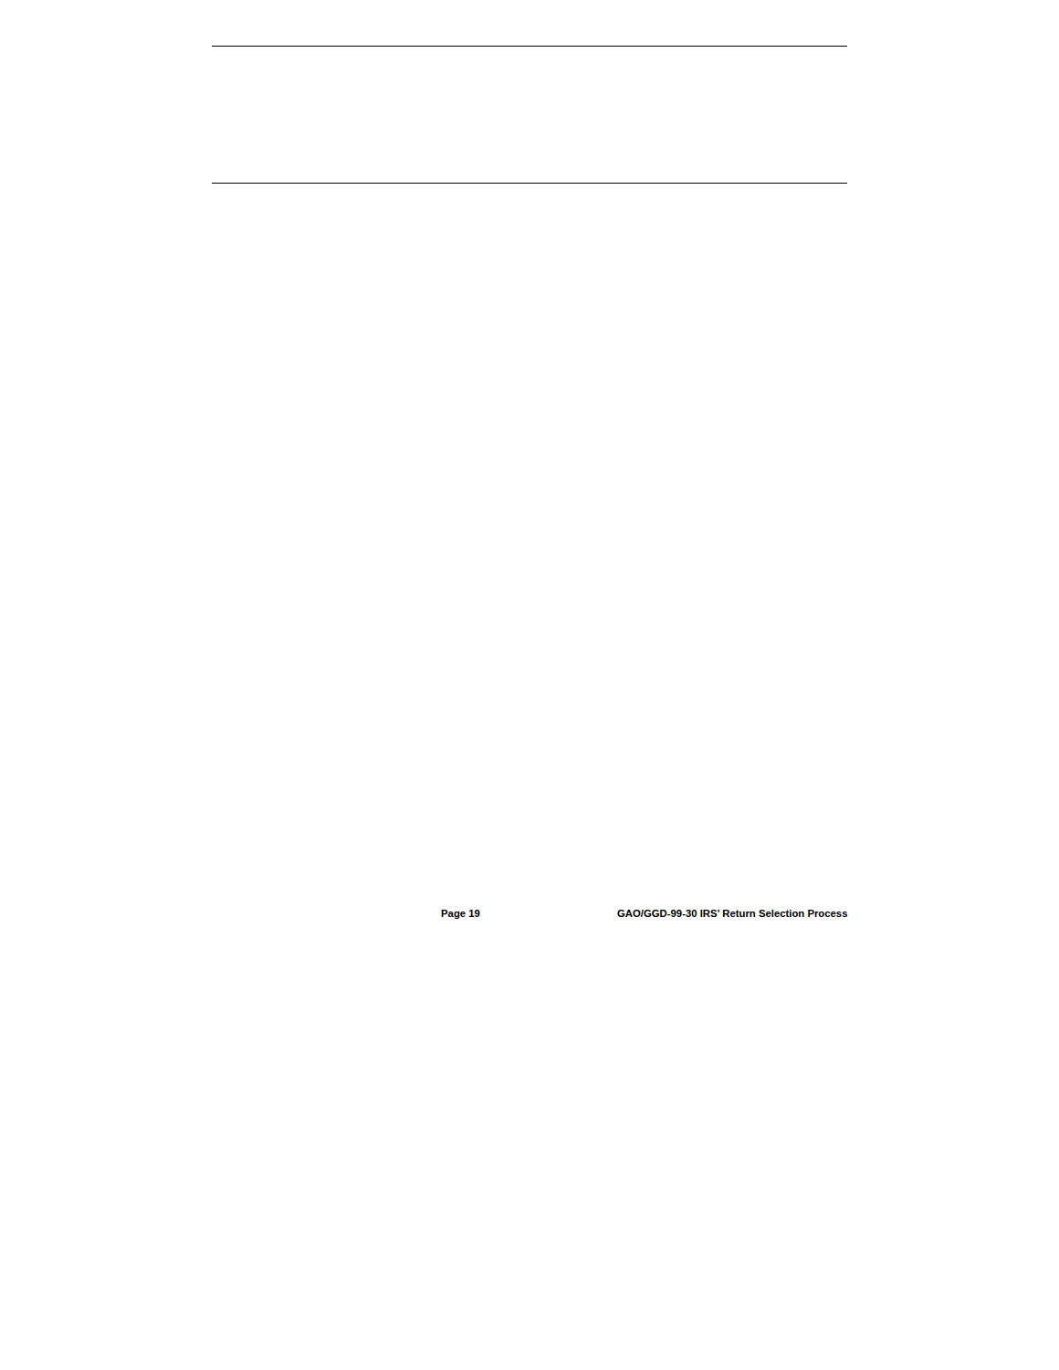Page 19 GAO/GGD-99-30 IRS’ Return Selection Process